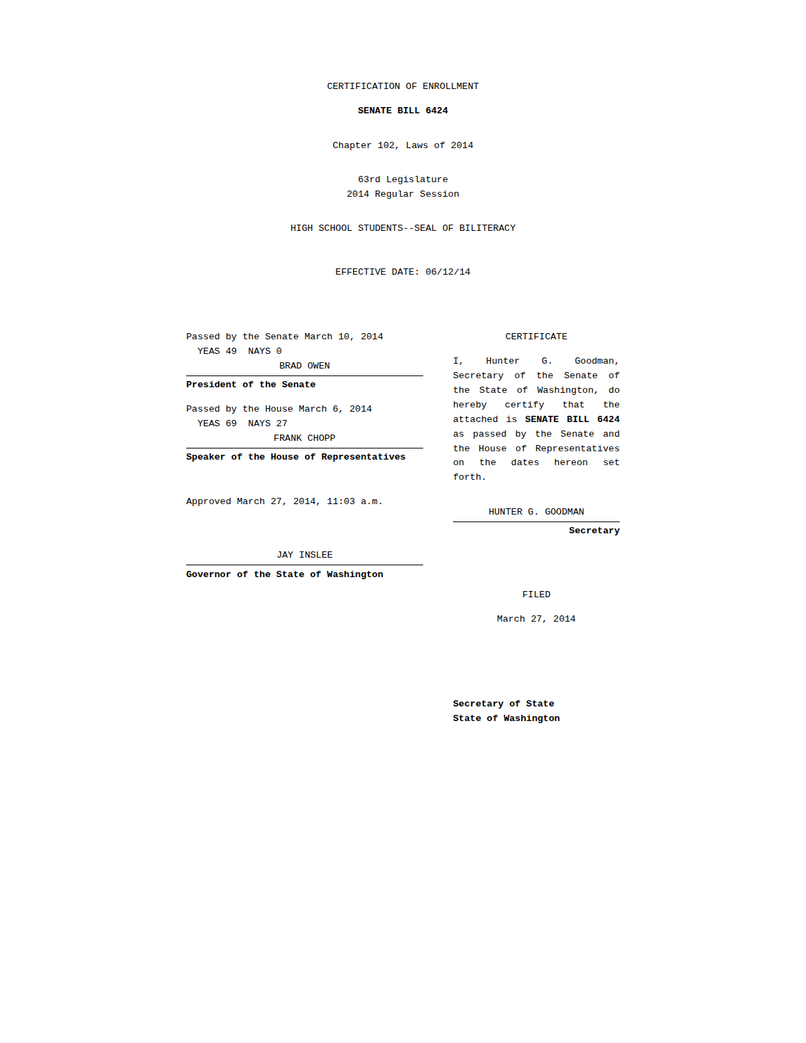CERTIFICATION OF ENROLLMENT
SENATE BILL 6424
Chapter 102, Laws of 2014
63rd Legislature
2014 Regular Session
HIGH SCHOOL STUDENTS--SEAL OF BILITERACY
EFFECTIVE DATE: 06/12/14
Passed by the Senate March 10, 2014
YEAS 49 NAYS 0
BRAD OWEN
President of the Senate
Passed by the House March 6, 2014
YEAS 69 NAYS 27
FRANK CHOPP
Speaker of the House of Representatives
Approved March 27, 2014, 11:03 a.m.
JAY INSLEE
Governor of the State of Washington
CERTIFICATE
I, Hunter G. Goodman, Secretary of the Senate of the State of Washington, do hereby certify that the attached is SENATE BILL 6424 as passed by the Senate and the House of Representatives on the dates hereon set forth.
HUNTER G. GOODMAN
Secretary
FILED
March 27, 2014
Secretary of State
State of Washington